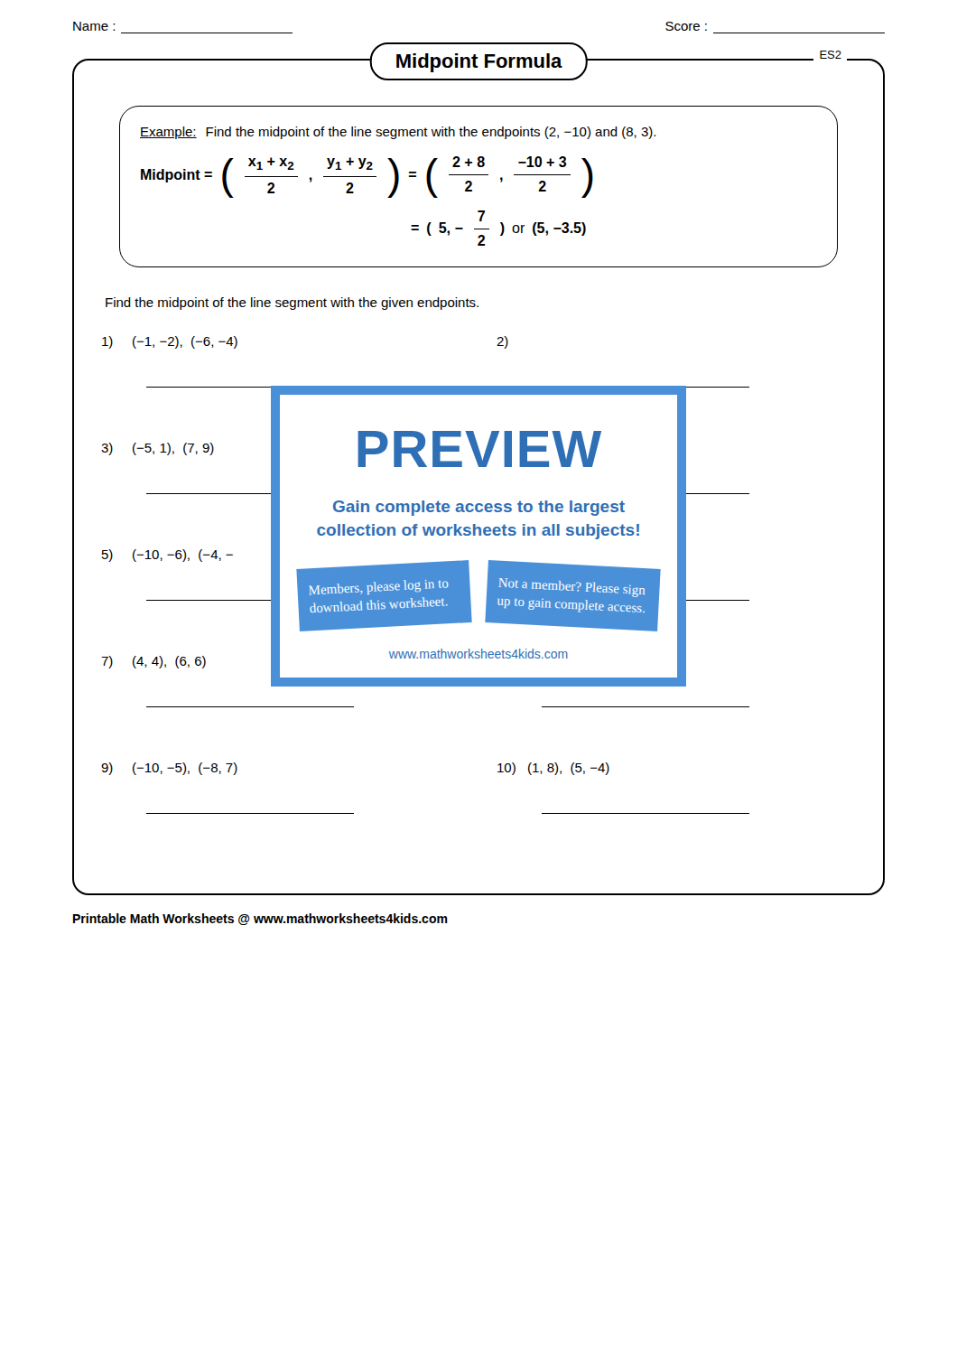Name :
Score :
Midpoint Formula
ES2
Example: Find the midpoint of the line segment with the endpoints (2, −10) and (8, 3).
Midpoint = ( x1 + x22 , y1 + y22 ) = ( 2 + 82 , −10 + 32 )
= ( 5, − 72 ) or (5, −3.5)
Find the midpoint of the line segment with the given endpoints.
1)(−1, −2), (−6, −4)
2)
3)(−5, 1), (7, 9)
4)
5)(−10, −6), (−4, −
6)
7)(4, 4), (6, 6)
8)
9)(−10, −5), (−8, 7)
10)(1, 8), (5, −4)
PREVIEW
Gain complete access to the largest collection of worksheets in all subjects!
Members, please log in to download this worksheet.
Not a member? Please sign up to gain complete access.
www.mathworksheets4kids.com
Printable Math Worksheets @ www.mathworksheets4kids.com